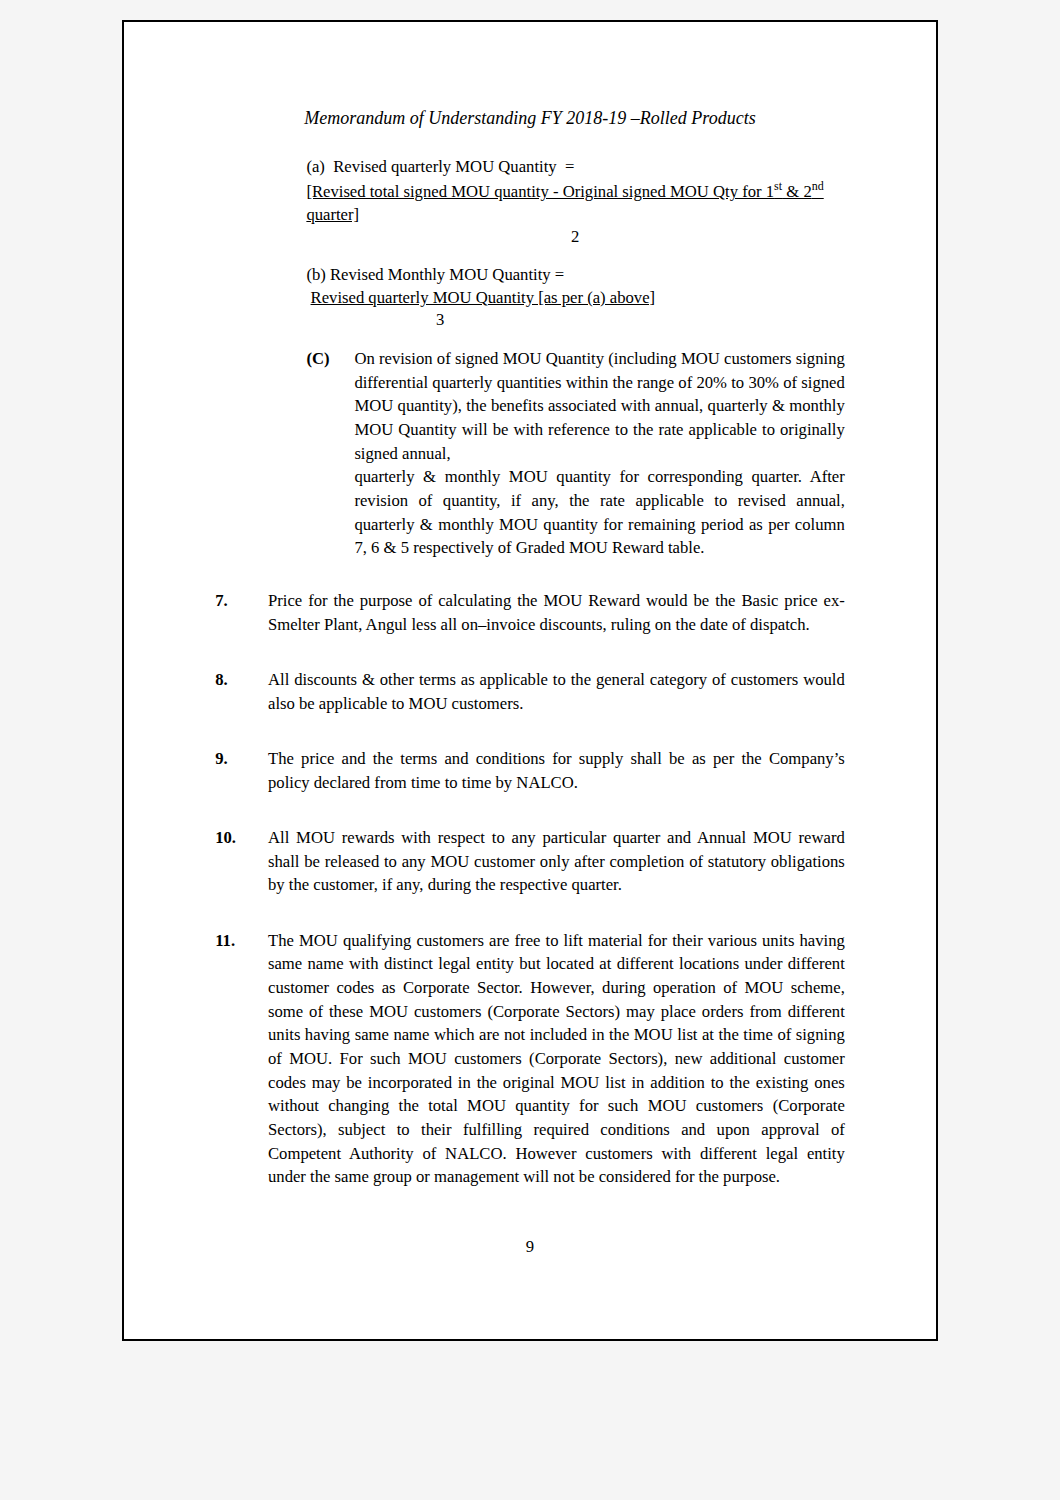Memorandum of Understanding FY 2018-19 –Rolled Products
(a) Revised quarterly MOU Quantity =
[Revised total signed MOU quantity - Original signed MOU Qty for 1st & 2nd quarter]
2
(b) Revised Monthly MOU Quantity =
Revised quarterly MOU Quantity [as per (a) above]
3
(C) On revision of signed MOU Quantity (including MOU customers signing differential quarterly quantities within the range of 20% to 30% of signed MOU quantity), the benefits associated with annual, quarterly & monthly MOU Quantity will be with reference to the rate applicable to originally signed annual,
quarterly & monthly MOU quantity for corresponding quarter. After revision of quantity, if any, the rate applicable to revised annual, quarterly & monthly MOU quantity for remaining period as per column 7, 6 & 5 respectively of Graded MOU Reward table.
7. Price for the purpose of calculating the MOU Reward would be the Basic price ex-Smelter Plant, Angul less all on–invoice discounts, ruling on the date of dispatch.
8. All discounts & other terms as applicable to the general category of customers would also be applicable to MOU customers.
9. The price and the terms and conditions for supply shall be as per the Company’s policy declared from time to time by NALCO.
10. All MOU rewards with respect to any particular quarter and Annual MOU reward shall be released to any MOU customer only after completion of statutory obligations by the customer, if any, during the respective quarter.
11. The MOU qualifying customers are free to lift material for their various units having same name with distinct legal entity but located at different locations under different customer codes as Corporate Sector. However, during operation of MOU scheme, some of these MOU customers (Corporate Sectors) may place orders from different units having same name which are not included in the MOU list at the time of signing of MOU. For such MOU customers (Corporate Sectors), new additional customer codes may be incorporated in the original MOU list in addition to the existing ones without changing the total MOU quantity for such MOU customers (Corporate Sectors), subject to their fulfilling required conditions and upon approval of Competent Authority of NALCO. However customers with different legal entity under the same group or management will not be considered for the purpose.
9